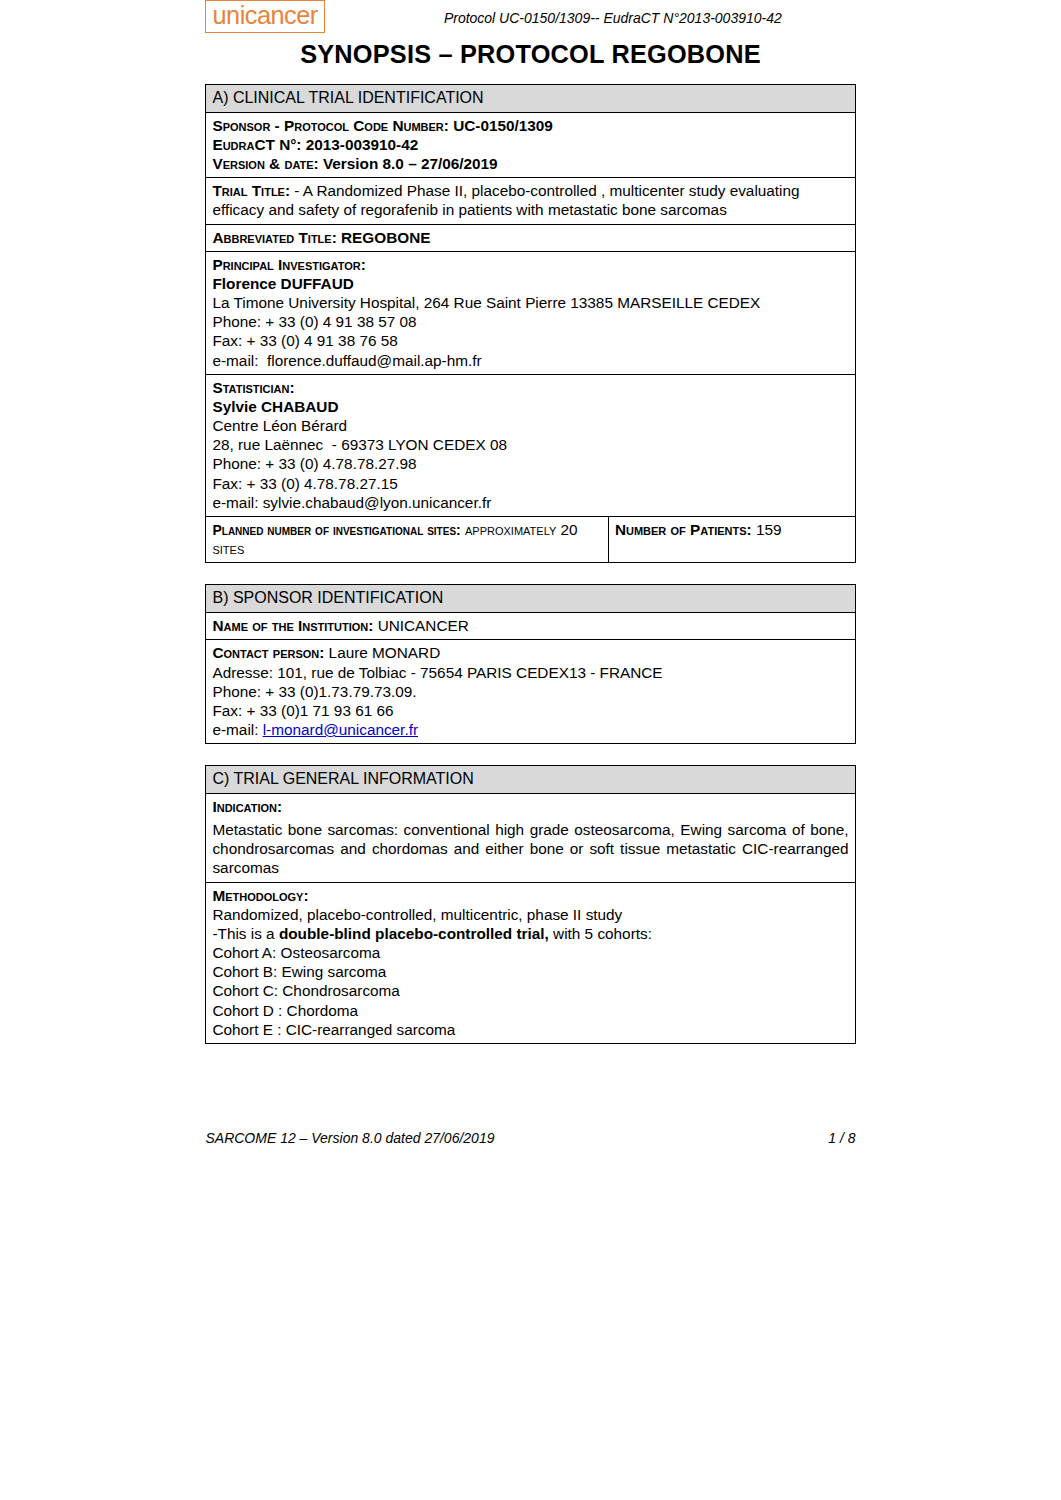unicancer
Protocol UC-0150/1309-- EudraCT N°2013-003910-42
SYNOPSIS – PROTOCOL REGOBONE
| A) CLINICAL TRIAL IDENTIFICATION |
| Sponsor - Protocol Code Number: UC-0150/1309 EudraCT N°: 2013-003910-42 Version & date: Version 8.0 – 27/06/2019 |
| Trial Title: - A Randomized Phase II, placebo-controlled , multicenter study evaluating efficacy and safety of regorafenib in patients with metastatic bone sarcomas |
| Abbreviated Title: REGOBONE |
| Principal Investigator: Florence DUFFAUD La Timone University Hospital, 264 Rue Saint Pierre 13385 MARSEILLE CEDEX Phone: + 33 (0) 4 91 38 57 08 Fax: + 33 (0) 4 91 38 76 58 e-mail: florence.duffaud@mail.ap-hm.fr |
| Statistician: Sylvie CHABAUD Centre Léon Bérard 28, rue Laënnec - 69373 LYON CEDEX 08 Phone: + 33 (0) 4.78.78.27.98 Fax: + 33 (0) 4.78.78.27.15 e-mail: sylvie.chabaud@lyon.unicancer.fr |
| Planned number of investigational sites: approximately 20 sites | Number of Patients: 159 |
| B) SPONSOR IDENTIFICATION |
| Name of the Institution: UNICANCER |
| Contact person: Laure MONARD Adresse: 101, rue de Tolbiac - 75654 PARIS CEDEX13 - FRANCE Phone: + 33 (0)1.73.79.73.09. Fax: + 33 (0)1 71 93 61 66 e-mail: l-monard@unicancer.fr |
| C) TRIAL GENERAL INFORMATION |
| Indication: Metastatic bone sarcomas: conventional high grade osteosarcoma, Ewing sarcoma of bone, chondrosarcomas and chordomas and either bone or soft tissue metastatic CIC-rearranged sarcomas |
| Methodology: Randomized, placebo-controlled, multicentric, phase II study -This is a double-blind placebo-controlled trial, with 5 cohorts: Cohort A: Osteosarcoma Cohort B: Ewing sarcoma Cohort C: Chondrosarcoma Cohort D : Chordoma Cohort E : CIC-rearranged sarcoma |
SARCOME 12 – Version 8.0 dated 27/06/2019
1 / 8